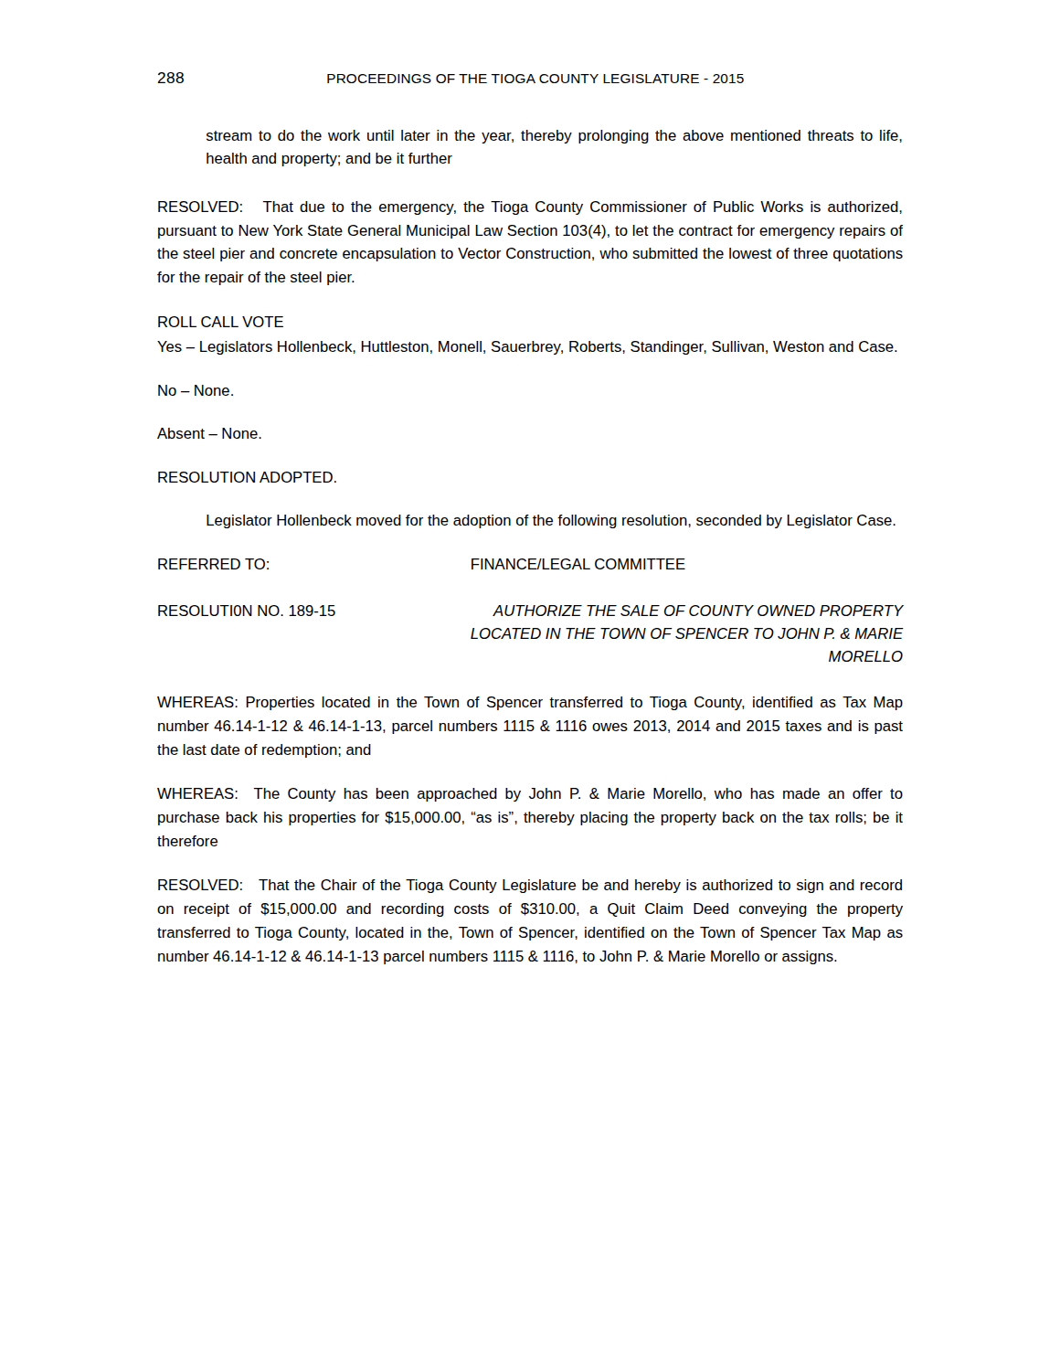288 PROCEEDINGS OF THE TIOGA COUNTY LEGISLATURE - 2015
stream to do the work until later in the year, thereby prolonging the above mentioned threats to life, health and property; and be it further
RESOLVED: That due to the emergency, the Tioga County Commissioner of Public Works is authorized, pursuant to New York State General Municipal Law Section 103(4), to let the contract for emergency repairs of the steel pier and concrete encapsulation to Vector Construction, who submitted the lowest of three quotations for the repair of the steel pier.
ROLL CALL VOTE
Yes – Legislators Hollenbeck, Huttleston, Monell, Sauerbrey, Roberts, Standinger, Sullivan, Weston and Case.
No – None.
Absent – None.
RESOLUTION ADOPTED.
Legislator Hollenbeck moved for the adoption of the following resolution, seconded by Legislator Case.
| REFERRED TO: | FINANCE/LEGAL COMMITTEE |
| RESOLUTI0N NO. 189-15 | AUTHORIZE THE SALE OF COUNTY OWNED PROPERTY LOCATED IN THE TOWN OF SPENCER TO JOHN P. & MARIE MORELLO |
WHEREAS: Properties located in the Town of Spencer transferred to Tioga County, identified as Tax Map number 46.14-1-12 & 46.14-1-13, parcel numbers 1115 & 1116 owes 2013, 2014 and 2015 taxes and is past the last date of redemption; and
WHEREAS: The County has been approached by John P. & Marie Morello, who has made an offer to purchase back his properties for $15,000.00, “as is”, thereby placing the property back on the tax rolls; be it therefore
RESOLVED: That the Chair of the Tioga County Legislature be and hereby is authorized to sign and record on receipt of $15,000.00 and recording costs of $310.00, a Quit Claim Deed conveying the property transferred to Tioga County, located in the, Town of Spencer, identified on the Town of Spencer Tax Map as number 46.14-1-12 & 46.14-1-13 parcel numbers 1115 & 1116, to John P. & Marie Morello or assigns.